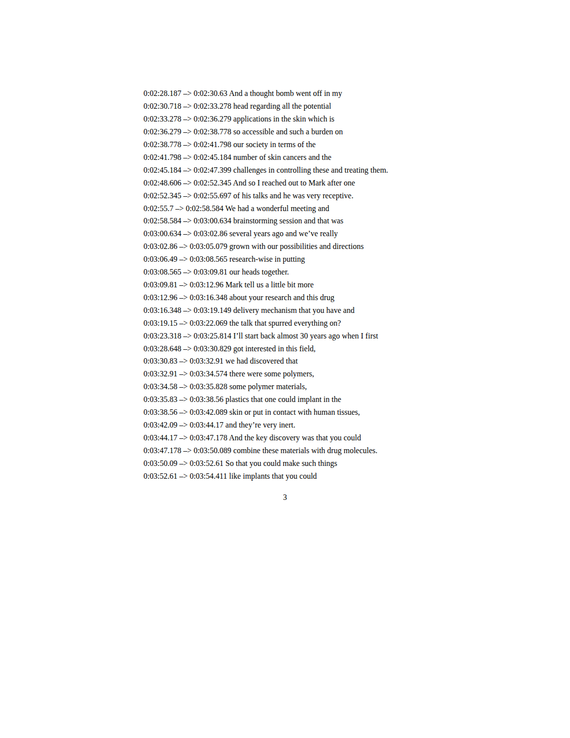0:02:28.187 –> 0:02:30.63 And a thought bomb went off in my
0:02:30.718 –> 0:02:33.278 head regarding all the potential
0:02:33.278 –> 0:02:36.279 applications in the skin which is
0:02:36.279 –> 0:02:38.778 so accessible and such a burden on
0:02:38.778 –> 0:02:41.798 our society in terms of the
0:02:41.798 –> 0:02:45.184 number of skin cancers and the
0:02:45.184 –> 0:02:47.399 challenges in controlling these and treating them.
0:02:48.606 –> 0:02:52.345 And so I reached out to Mark after one
0:02:52.345 –> 0:02:55.697 of his talks and he was very receptive.
0:02:55.7 –> 0:02:58.584 We had a wonderful meeting and
0:02:58.584 –> 0:03:00.634 brainstorming session and that was
0:03:00.634 –> 0:03:02.86 several years ago and we’ve really
0:03:02.86 –> 0:03:05.079 grown with our possibilities and directions
0:03:06.49 –> 0:03:08.565 research-wise in putting
0:03:08.565 –> 0:03:09.81 our heads together.
0:03:09.81 –> 0:03:12.96 Mark tell us a little bit more
0:03:12.96 –> 0:03:16.348 about your research and this drug
0:03:16.348 –> 0:03:19.149 delivery mechanism that you have and
0:03:19.15 –> 0:03:22.069 the talk that spurred everything on?
0:03:23.318 –> 0:03:25.814 I’ll start back almost 30 years ago when I first
0:03:28.648 –> 0:03:30.829 got interested in this field,
0:03:30.83 –> 0:03:32.91 we had discovered that
0:03:32.91 –> 0:03:34.574 there were some polymers,
0:03:34.58 –> 0:03:35.828 some polymer materials,
0:03:35.83 –> 0:03:38.56 plastics that one could implant in the
0:03:38.56 –> 0:03:42.089 skin or put in contact with human tissues,
0:03:42.09 –> 0:03:44.17 and they’re very inert.
0:03:44.17 –> 0:03:47.178 And the key discovery was that you could
0:03:47.178 –> 0:03:50.089 combine these materials with drug molecules.
0:03:50.09 –> 0:03:52.61 So that you could make such things
0:03:52.61 –> 0:03:54.411 like implants that you could
3